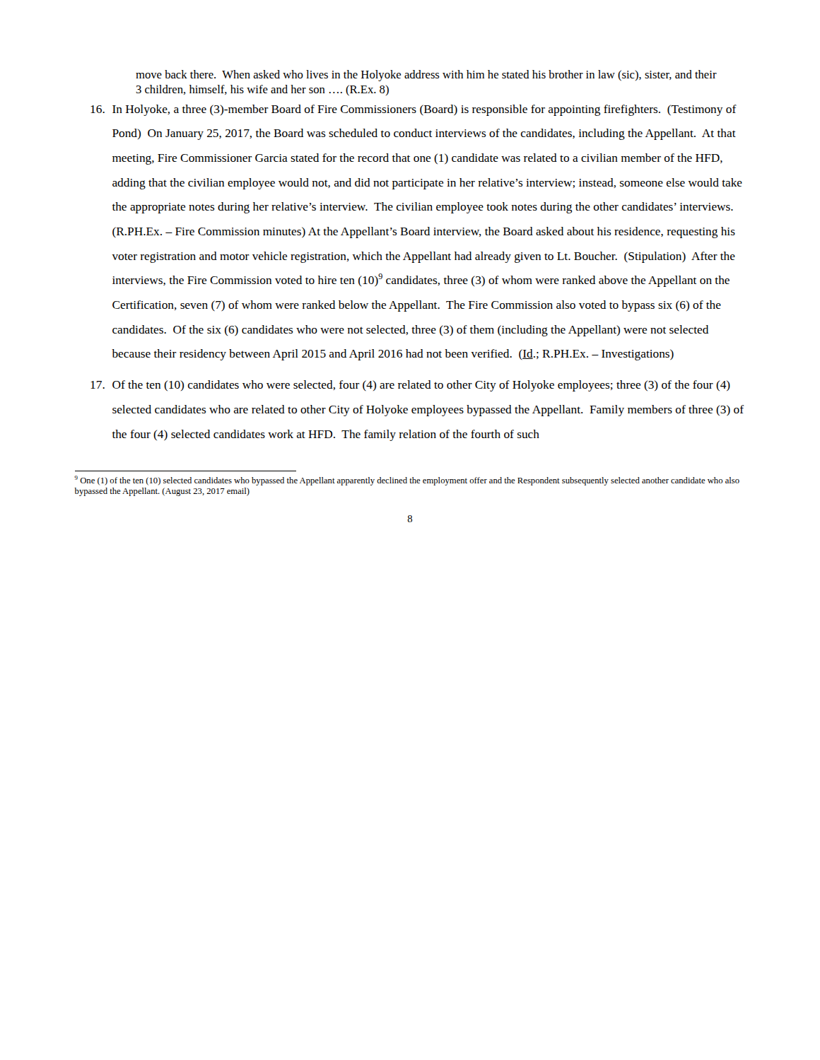move back there. When asked who lives in the Holyoke address with him he stated his brother in law (sic), sister, and their 3 children, himself, his wife and her son …. (R.Ex. 8)
16. In Holyoke, a three (3)-member Board of Fire Commissioners (Board) is responsible for appointing firefighters. (Testimony of Pond) On January 25, 2017, the Board was scheduled to conduct interviews of the candidates, including the Appellant. At that meeting, Fire Commissioner Garcia stated for the record that one (1) candidate was related to a civilian member of the HFD, adding that the civilian employee would not, and did not participate in her relative’s interview; instead, someone else would take the appropriate notes during her relative’s interview. The civilian employee took notes during the other candidates’ interviews. (R.PH.Ex. – Fire Commission minutes) At the Appellant’s Board interview, the Board asked about his residence, requesting his voter registration and motor vehicle registration, which the Appellant had already given to Lt. Boucher. (Stipulation) After the interviews, the Fire Commission voted to hire ten (10)9 candidates, three (3) of whom were ranked above the Appellant on the Certification, seven (7) of whom were ranked below the Appellant. The Fire Commission also voted to bypass six (6) of the candidates. Of the six (6) candidates who were not selected, three (3) of them (including the Appellant) were not selected because their residency between April 2015 and April 2016 had not been verified. (Id.; R.PH.Ex. – Investigations)
17. Of the ten (10) candidates who were selected, four (4) are related to other City of Holyoke employees; three (3) of the four (4) selected candidates who are related to other City of Holyoke employees bypassed the Appellant. Family members of three (3) of the four (4) selected candidates work at HFD. The family relation of the fourth of such
9 One (1) of the ten (10) selected candidates who bypassed the Appellant apparently declined the employment offer and the Respondent subsequently selected another candidate who also bypassed the Appellant. (August 23, 2017 email)
8